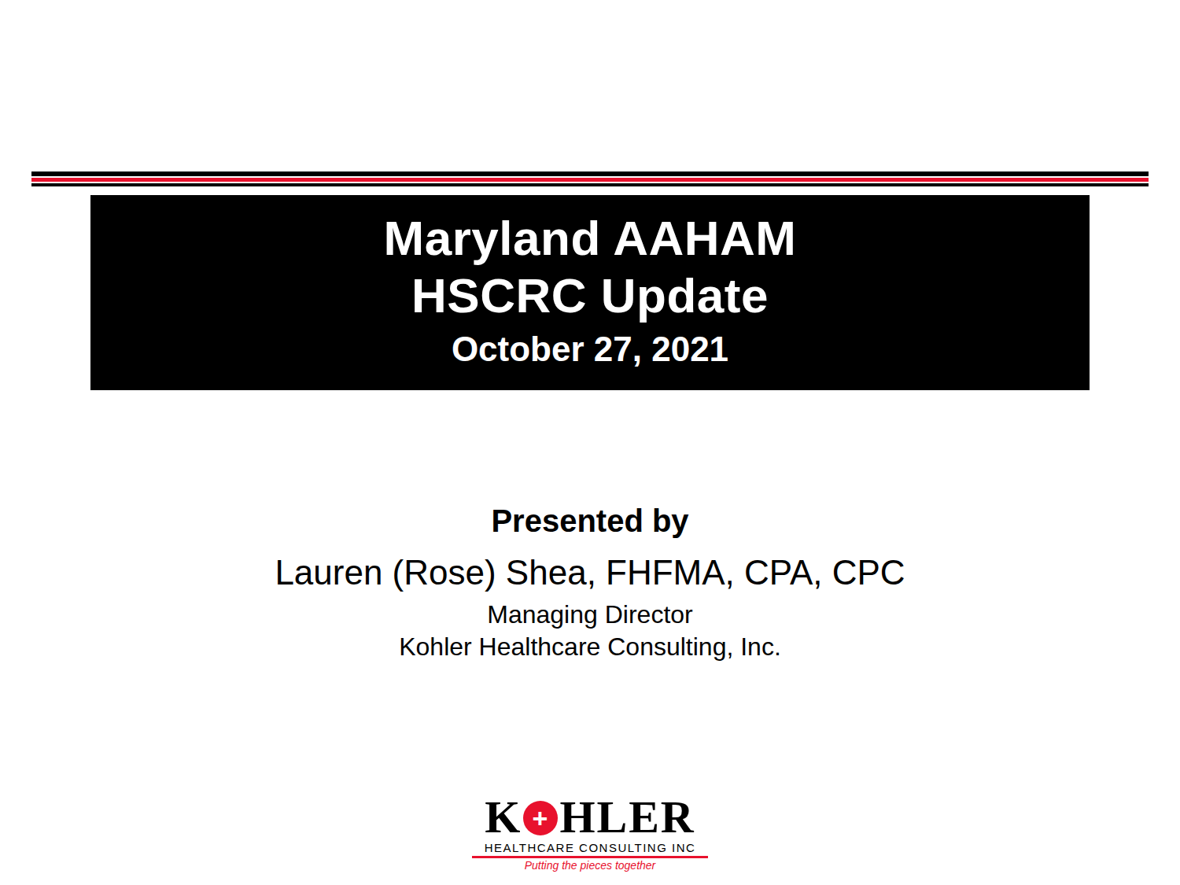Maryland AAHAM
HSCRC Update
October 27, 2021
Presented by
Lauren (Rose) Shea, FHFMA, CPA, CPC
Managing Director
Kohler Healthcare Consulting, Inc.
K+HLER
HEALTHCARE CONSULTING INC
Putting the pieces together